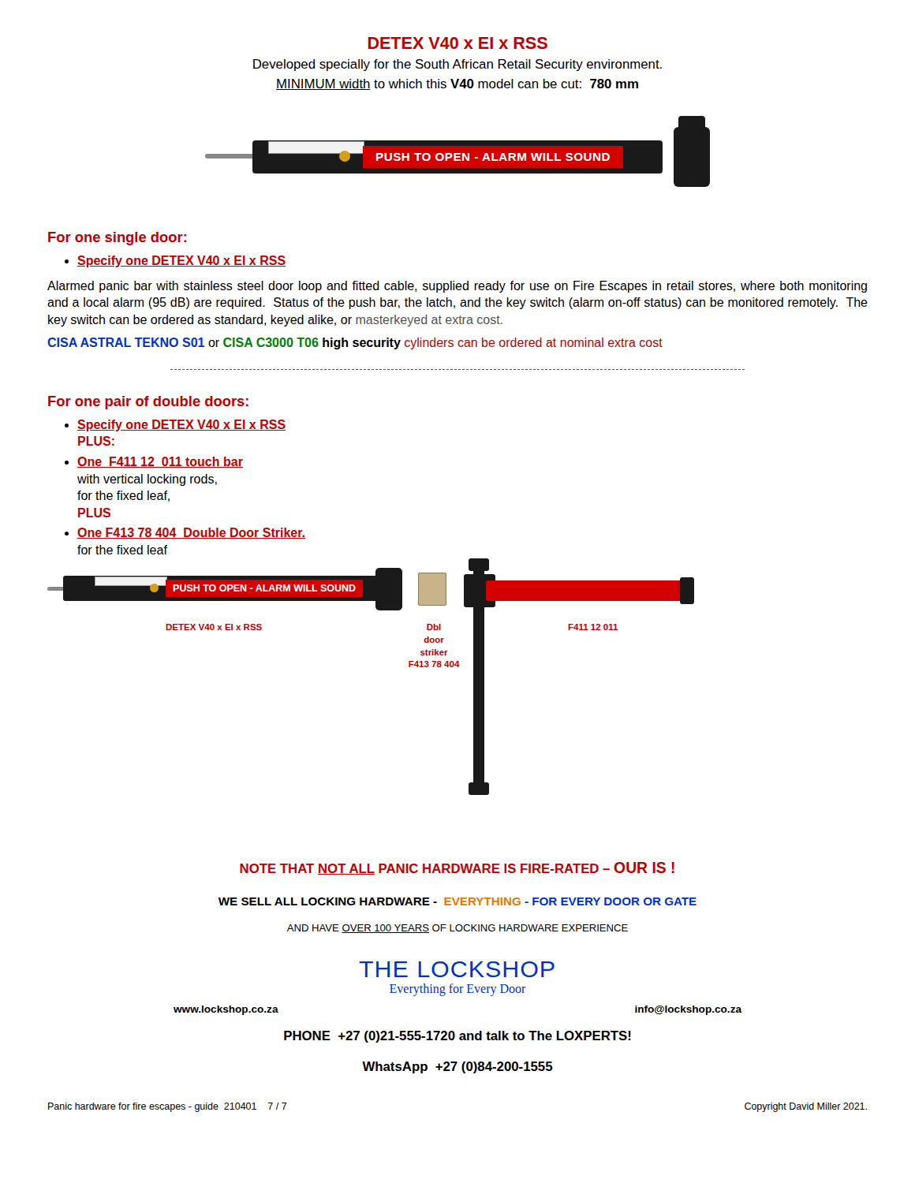DETEX V40 x EI x RSS
Developed specially for the South African Retail Security environment.
MINIMUM width to which this V40 model can be cut: 780 mm
PUSH TO OPEN - ALARM WILL SOUND
For one single door:
Specify one DETEX V40 x EI x RSS
Alarmed panic bar with stainless steel door loop and fitted cable, supplied ready for use on Fire Escapes in retail stores, where both monitoring and a local alarm (95 dB) are required. Status of the push bar, the latch, and the key switch (alarm on-off status) can be monitored remotely. The key switch can be ordered as standard, keyed alike, or masterkeyed at extra cost.
CISA ASTRAL TEKNO S01 or CISA C3000 T06 high security cylinders can be ordered at nominal extra cost
For one pair of double doors:
Specify one DETEX V40 x EI x RSS
PLUS:
One F411 12 011 touch bar
with vertical locking rods,
for the fixed leaf,
PLUS
One F413 78 404 Double Door Striker.
for the fixed leaf
PUSH TO OPEN - ALARM WILL SOUND
DETEX V40 x EI x RSS
Dbl
door
striker
F413 78 404
F411 12 011
NOTE THAT NOT ALL PANIC HARDWARE IS FIRE-RATED – OUR IS !
WE SELL ALL LOCKING HARDWARE - EVERYTHING - FOR EVERY DOOR OR GATE
AND HAVE OVER 100 YEARS OF LOCKING HARDWARE EXPERIENCE
THE LOCKSHOP
Everything for Every Door
www.lockshop.co.za info@lockshop.co.za
PHONE +27 (0)21-555-1720 and talk to The LOXPERTS!
WhatsApp +27 (0)84-200-1555
Panic hardware for fire escapes - guide 210401 7 / 7 Copyright David Miller 2021.